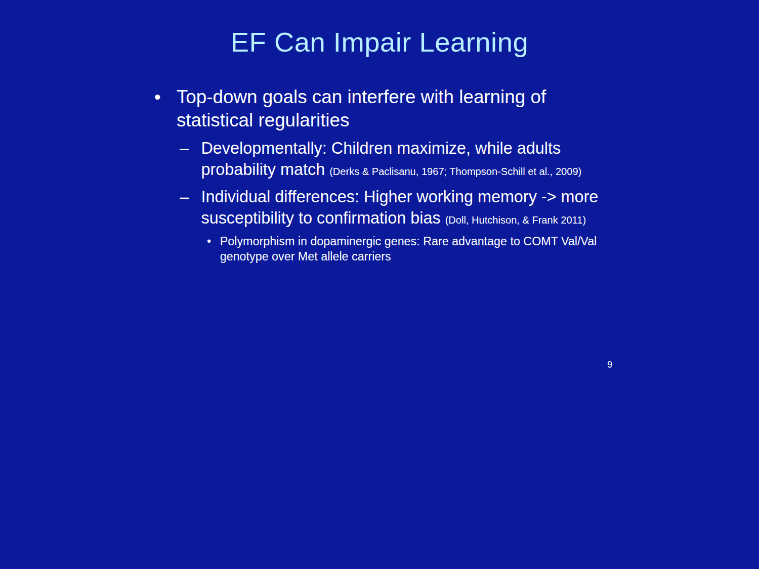EF Can Impair Learning
Top-down goals can interfere with learning of statistical regularities
Developmentally: Children maximize, while adults probability match (Derks & Paclisanu, 1967; Thompson-Schill et al., 2009)
Individual differences: Higher working memory -> more susceptibility to confirmation bias (Doll, Hutchison, & Frank 2011)
Polymorphism in dopaminergic genes: Rare advantage to COMT Val/Val genotype over Met allele carriers
9